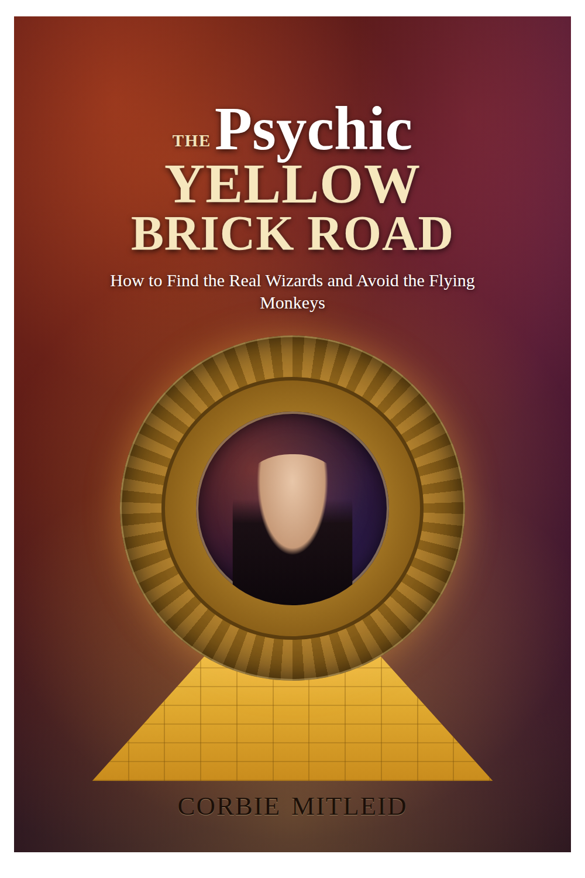The Psychic YELLOW
BRICK ROAD
How to Find the Real Wizards and Avoid the Flying Monkeys
Corbie Mitleid